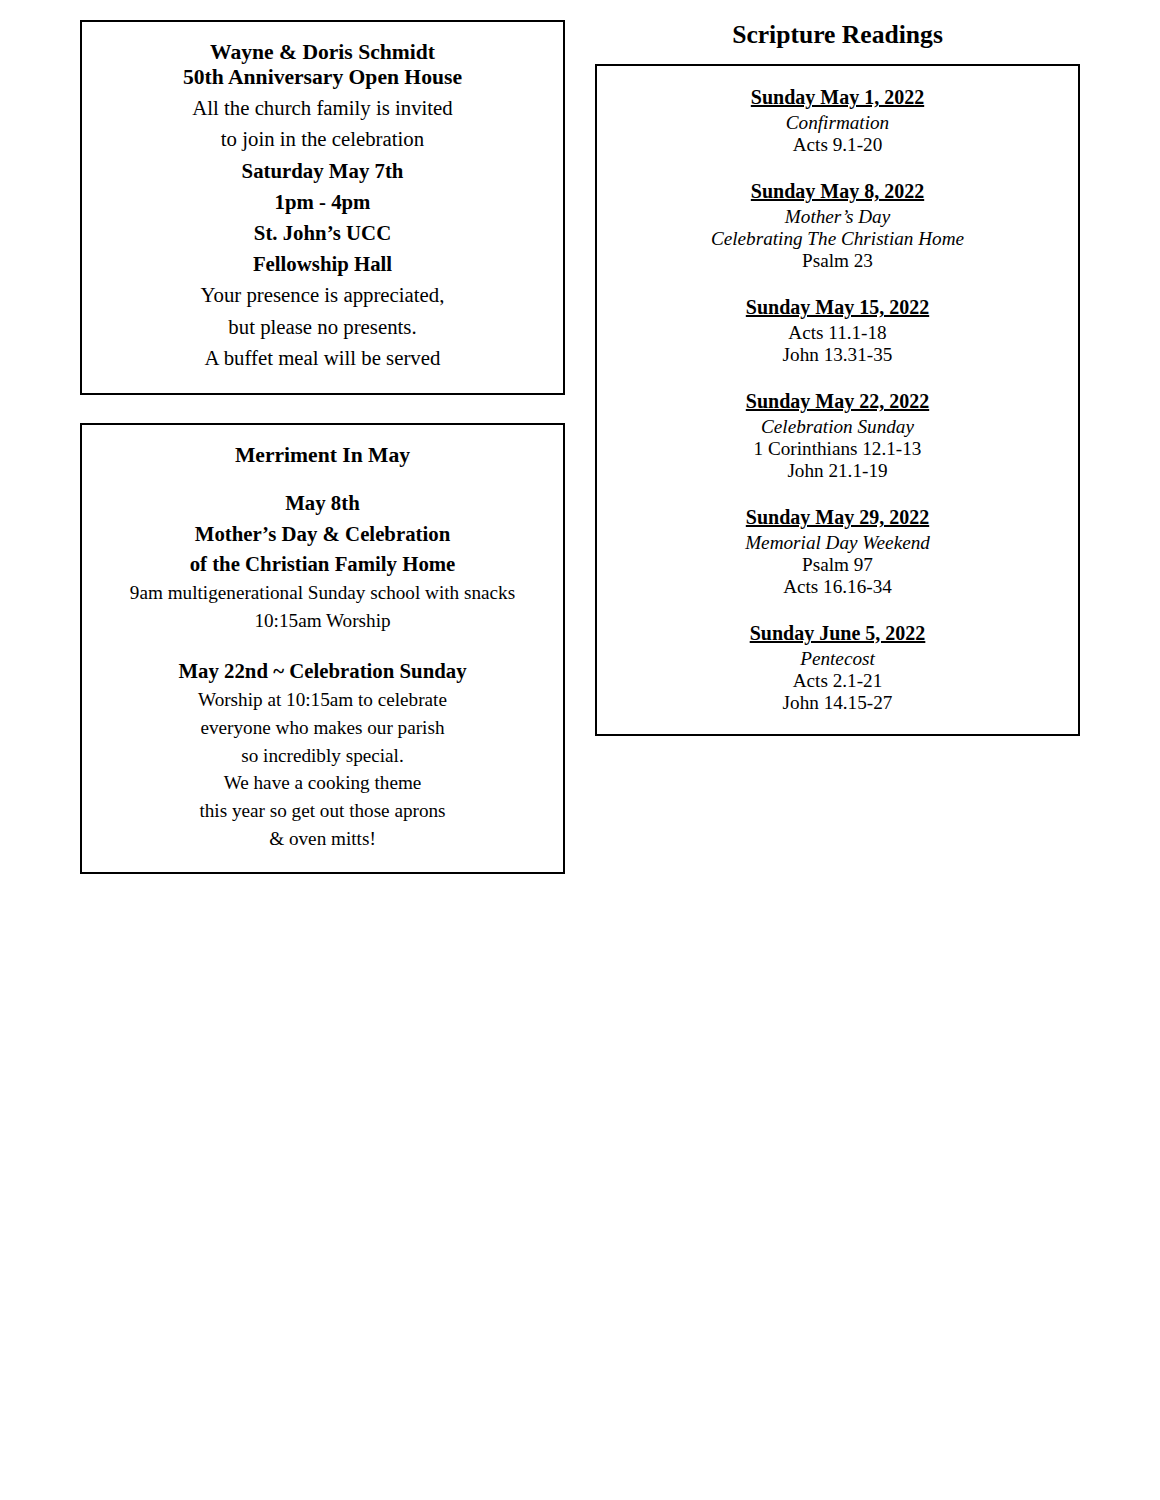Wayne & Doris Schmidt
50th Anniversary Open House
All the church family is invited
to join in the celebration
Saturday May 7th
1pm - 4pm
St. John’s UCC
Fellowship Hall
Your presence is appreciated,
but please no presents.
A buffet meal will be served
Merriment In May
May 8th
Mother’s Day & Celebration
of the Christian Family Home
9am multigenerational Sunday school with snacks
10:15am Worship
May 22nd ~ Celebration Sunday
Worship at 10:15am to celebrate
everyone who makes our parish
so incredibly special.
We have a cooking theme
this year so get out those aprons
& oven mitts!
Scripture Readings
Sunday May 1, 2022 Confirmation Acts 9.1-20
Sunday May 8, 2022 Mother’s Day Celebrating The Christian Home Psalm 23
Sunday May 15, 2022 Acts 11.1-18 John 13.31-35
Sunday May 22, 2022 Celebration Sunday 1 Corinthians 12.1-13 John 21.1-19
Sunday May 29, 2022 Memorial Day Weekend Psalm 97 Acts 16.16-34
Sunday June 5, 2022 Pentecost Acts 2.1-21 John 14.15-27